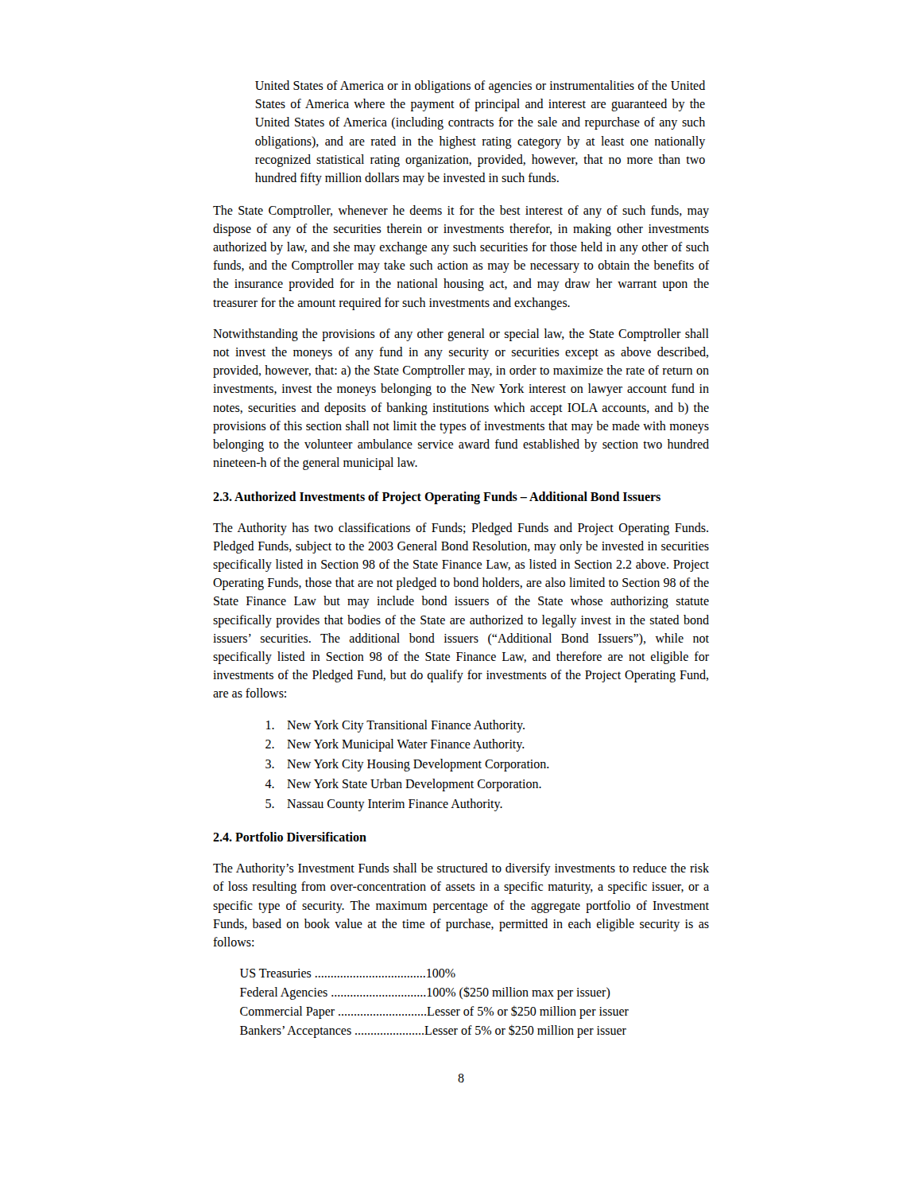United States of America or in obligations of agencies or instrumentalities of the United States of America where the payment of principal and interest are guaranteed by the United States of America (including contracts for the sale and repurchase of any such obligations), and are rated in the highest rating category by at least one nationally recognized statistical rating organization, provided, however, that no more than two hundred fifty million dollars may be invested in such funds.
The State Comptroller, whenever he deems it for the best interest of any of such funds, may dispose of any of the securities therein or investments therefor, in making other investments authorized by law, and she may exchange any such securities for those held in any other of such funds, and the Comptroller may take such action as may be necessary to obtain the benefits of the insurance provided for in the national housing act, and may draw her warrant upon the treasurer for the amount required for such investments and exchanges.
Notwithstanding the provisions of any other general or special law, the State Comptroller shall not invest the moneys of any fund in any security or securities except as above described, provided, however, that: a) the State Comptroller may, in order to maximize the rate of return on investments, invest the moneys belonging to the New York interest on lawyer account fund in notes, securities and deposits of banking institutions which accept IOLA accounts, and b) the provisions of this section shall not limit the types of investments that may be made with moneys belonging to the volunteer ambulance service award fund established by section two hundred nineteen-h of the general municipal law.
2.3. Authorized Investments of Project Operating Funds – Additional Bond Issuers
The Authority has two classifications of Funds; Pledged Funds and Project Operating Funds. Pledged Funds, subject to the 2003 General Bond Resolution, may only be invested in securities specifically listed in Section 98 of the State Finance Law, as listed in Section 2.2 above. Project Operating Funds, those that are not pledged to bond holders, are also limited to Section 98 of the State Finance Law but may include bond issuers of the State whose authorizing statute specifically provides that bodies of the State are authorized to legally invest in the stated bond issuers’ securities. The additional bond issuers (“Additional Bond Issuers”), while not specifically listed in Section 98 of the State Finance Law, and therefore are not eligible for investments of the Pledged Fund, but do qualify for investments of the Project Operating Fund, are as follows:
New York City Transitional Finance Authority.
New York Municipal Water Finance Authority.
New York City Housing Development Corporation.
New York State Urban Development Corporation.
Nassau County Interim Finance Authority.
2.4. Portfolio Diversification
The Authority’s Investment Funds shall be structured to diversify investments to reduce the risk of loss resulting from over-concentration of assets in a specific maturity, a specific issuer, or a specific type of security. The maximum percentage of the aggregate portfolio of Investment Funds, based on book value at the time of purchase, permitted in each eligible security is as follows:
US Treasuries ...................................100%
Federal Agencies ..............................100% ($250 million max per issuer)
Commercial Paper ............................Lesser of 5% or $250 million per issuer
Bankers’ Acceptances ......................Lesser of 5% or $250 million per issuer
8